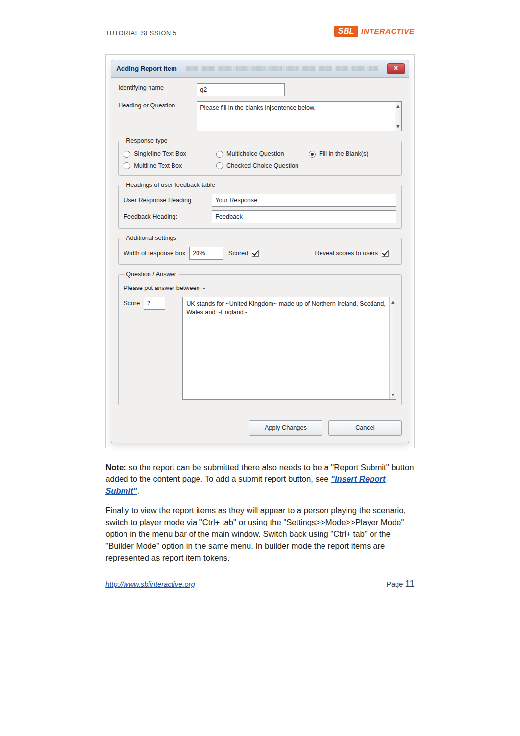Tutorial Session 5
SBL Interactive
Adding Report Item ✕
Identifying name
q2
Heading or Question
Please fill in the blanks in sentence below.
▲▼
Response type
Singleline Text Box Multichoice Question Fill in the Blank(s) Multiline Text Box Checked Choice Question
Headings of user feedback table
User Response Heading
Your Response
Feedback Heading:
Feedback
Additional settings
Width of response box 20% Scored Reveal scores to users
Question / Answer
Please put answer between ~
Score 2
UK stands for ~United Kingdom~ made up of Northern Ireland, Scotland, Wales and ~England~.
▲▼
Apply Changes Cancel
Note: so the report can be submitted there also needs to be a "Report Submit" button added to the content page. To add a submit report button, see "Insert Report Submit".
Finally to view the report items as they will appear to a person playing the scenario, switch to player mode via "Ctrl+ tab" or using the "Settings>>Mode>>Player Mode" option in the menu bar of the main window. Switch back using "Ctrl+ tab" or the "Builder Mode" option in the same menu. In builder mode the report items are represented as report item tokens.
http://www.sblinteractive.org Page 11